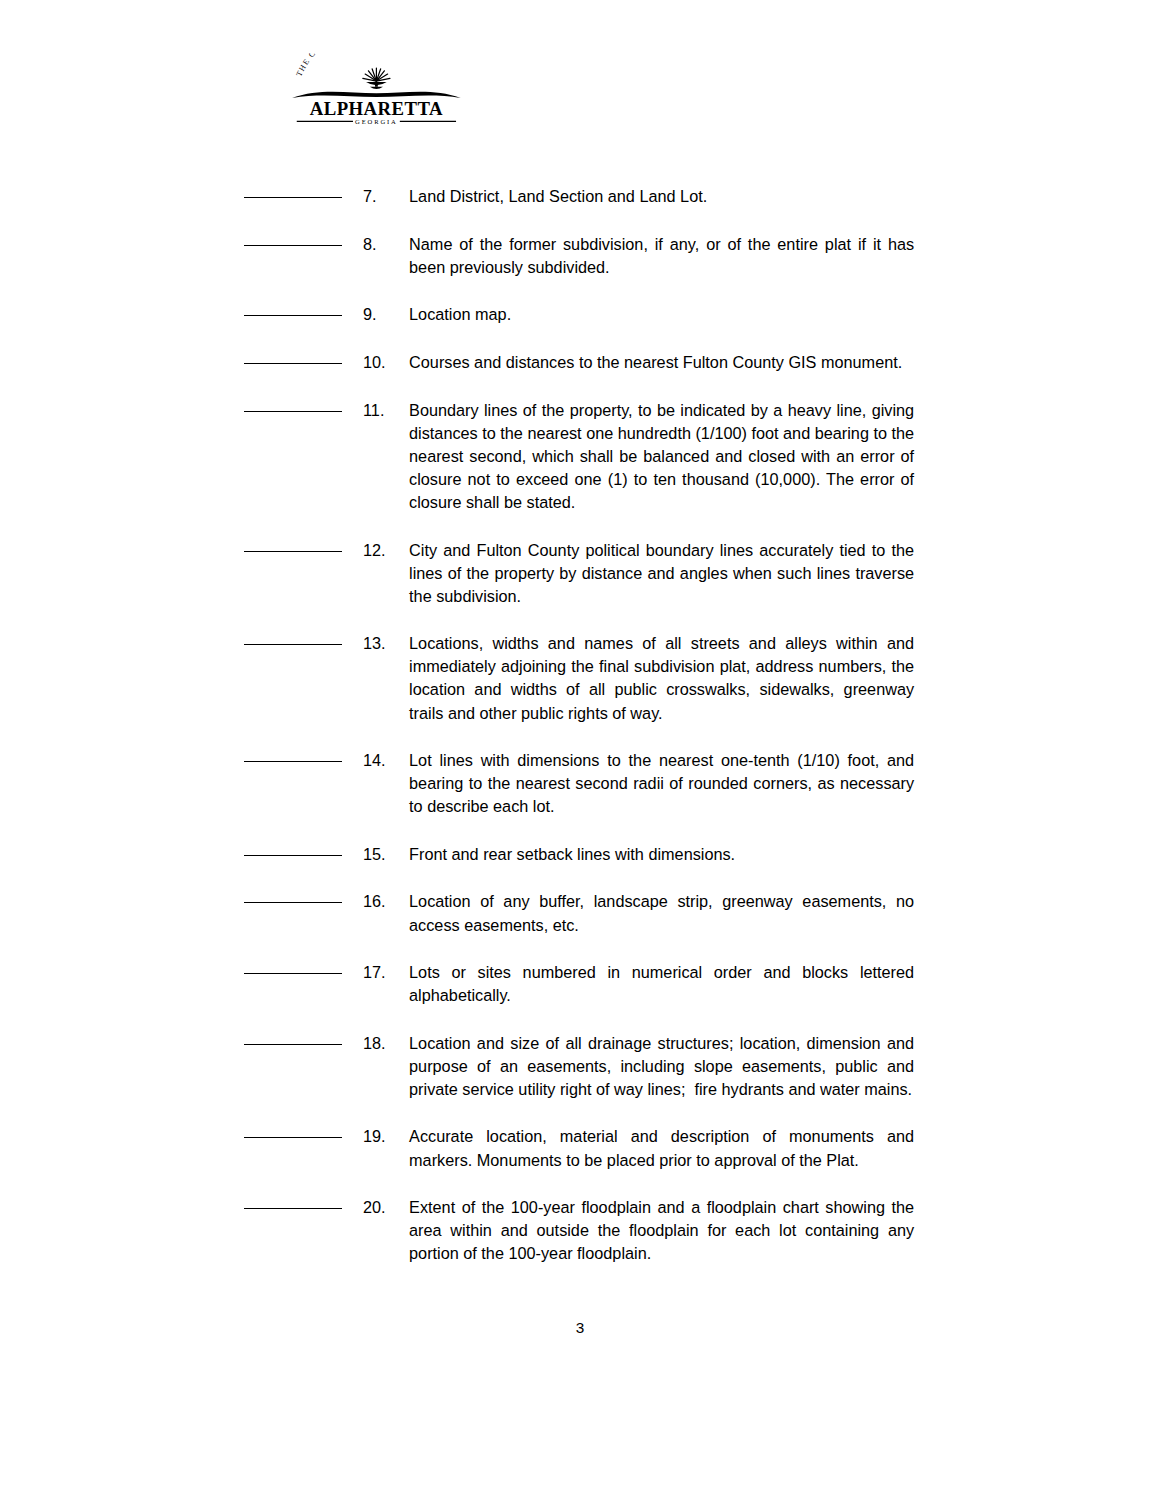THE CITY OF ALPHARETTA GEORGIA
7. Land District, Land Section and Land Lot.
8. Name of the former subdivision, if any, or of the entire plat if it has been previously subdivided.
9. Location map.
10. Courses and distances to the nearest Fulton County GIS monument.
11. Boundary lines of the property, to be indicated by a heavy line, giving distances to the nearest one hundredth (1/100) foot and bearing to the nearest second, which shall be balanced and closed with an error of closure not to exceed one (1) to ten thousand (10,000). The error of closure shall be stated.
12. City and Fulton County political boundary lines accurately tied to the lines of the property by distance and angles when such lines traverse the subdivision.
13. Locations, widths and names of all streets and alleys within and immediately adjoining the final subdivision plat, address numbers, the location and widths of all public crosswalks, sidewalks, greenway trails and other public rights of way.
14. Lot lines with dimensions to the nearest one-tenth (1/10) foot, and bearing to the nearest second radii of rounded corners, as necessary to describe each lot.
15. Front and rear setback lines with dimensions.
16. Location of any buffer, landscape strip, greenway easements, no access easements, etc.
17. Lots or sites numbered in numerical order and blocks lettered alphabetically.
18. Location and size of all drainage structures; location, dimension and purpose of an easements, including slope easements, public and private service utility right of way lines; fire hydrants and water mains.
19. Accurate location, material and description of monuments and markers. Monuments to be placed prior to approval of the Plat.
20. Extent of the 100-year floodplain and a floodplain chart showing the area within and outside the floodplain for each lot containing any portion of the 100-year floodplain.
3